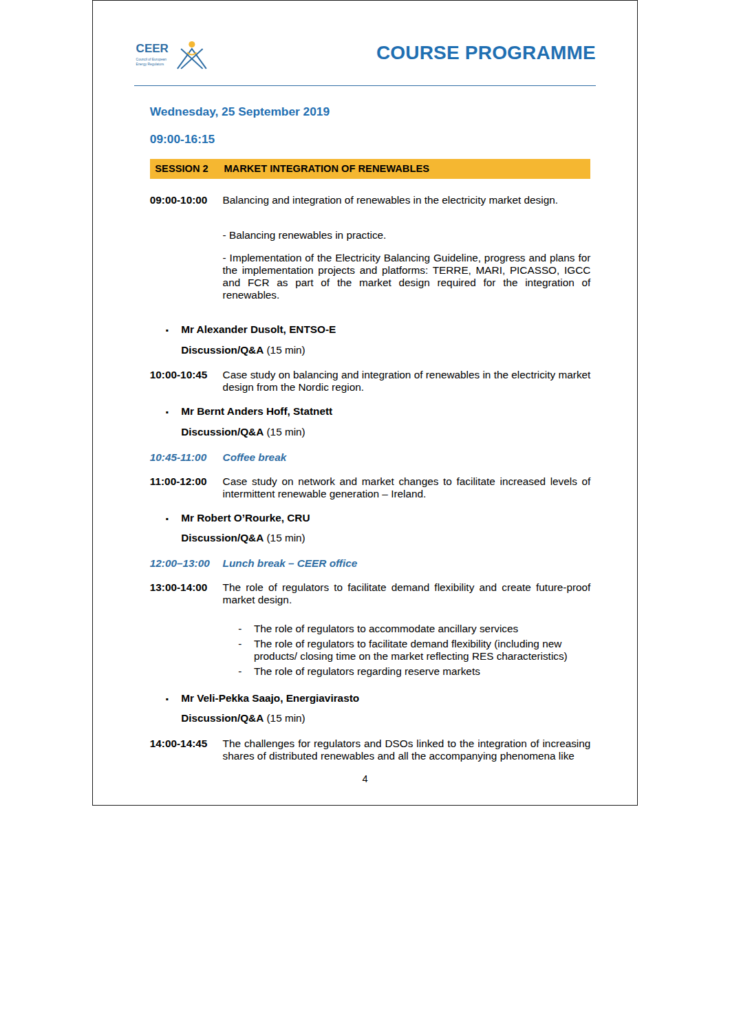CEER Council of European Energy Regulators
COURSE PROGRAMME
Wednesday, 25 September 2019
09:00-16:15
SESSION 2 MARKET INTEGRATION OF RENEWABLES
09:00-10:00
Balancing and integration of renewables in the electricity market design.
- Balancing renewables in practice.
- Implementation of the Electricity Balancing Guideline, progress and plans for the implementation projects and platforms: TERRE, MARI, PICASSO, IGCC and FCR as part of the market design required for the integration of renewables.
▪ Mr Alexander Dusolt, ENTSO-E
Discussion/Q&A (15 min)
10:00-10:45
Case study on balancing and integration of renewables in the electricity market design from the Nordic region.
▪ Mr Bernt Anders Hoff, Statnett
Discussion/Q&A (15 min)
10:45-11:00 Coffee break
11:00-12:00
Case study on network and market changes to facilitate increased levels of intermittent renewable generation – Ireland.
▪ Mr Robert O’Rourke, CRU
Discussion/Q&A (15 min)
12:00–13:00 Lunch break – CEER office
13:00-14:00
The role of regulators to facilitate demand flexibility and create future-proof market design.
The role of regulators to accommodate ancillary services
The role of regulators to facilitate demand flexibility (including new products/ closing time on the market reflecting RES characteristics)
The role of regulators regarding reserve markets
▪ Mr Veli-Pekka Saajo, Energiavirasto
Discussion/Q&A (15 min)
14:00-14:45
The challenges for regulators and DSOs linked to the integration of increasing shares of distributed renewables and all the accompanying phenomena like
4